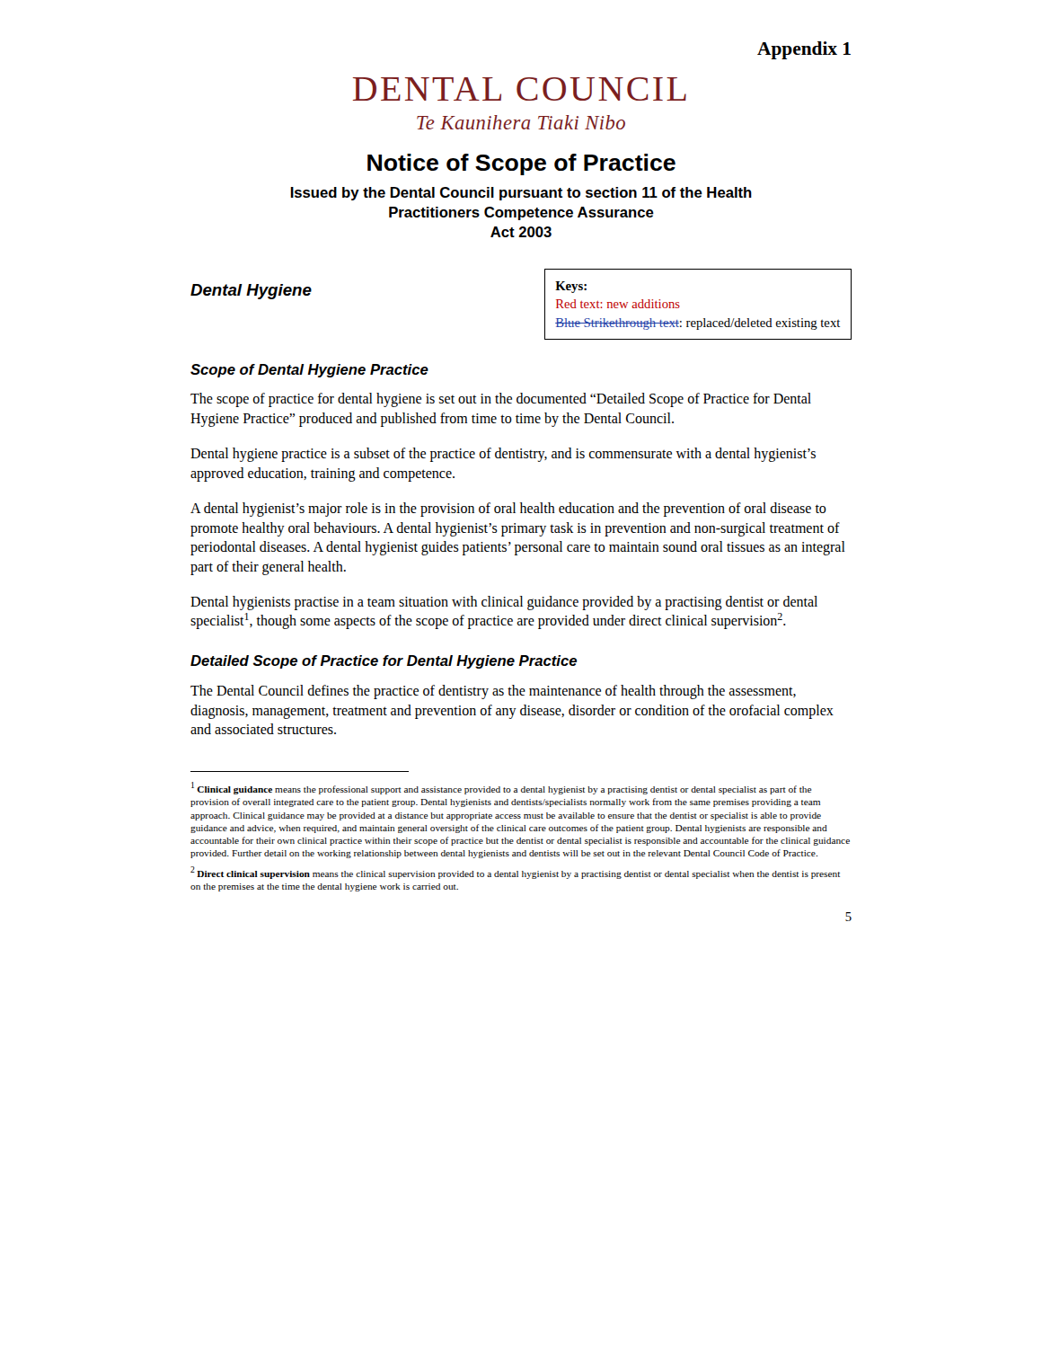Appendix 1
DENTAL COUNCIL
Te Kaunihera Tiaki Nibo
Notice of Scope of Practice
Issued by the Dental Council pursuant to section 11 of the Health
Practitioners Competence Assurance
Act 2003
Dental Hygiene
Keys:
Red text: new additions
Blue Strikethrough text: replaced/deleted existing text
Scope of Dental Hygiene Practice
The scope of practice for dental hygiene is set out in the documented “Detailed Scope of Practice for Dental Hygiene Practice” produced and published from time to time by the Dental Council.
Dental hygiene practice is a subset of the practice of dentistry, and is commensurate with a dental hygienist’s approved education, training and competence.
A dental hygienist’s major role is in the provision of oral health education and the prevention of oral disease to promote healthy oral behaviours. A dental hygienist’s primary task is in prevention and non-surgical treatment of periodontal diseases. A dental hygienist guides patients’ personal care to maintain sound oral tissues as an integral part of their general health.
Dental hygienists practise in a team situation with clinical guidance provided by a practising dentist or dental specialist1, though some aspects of the scope of practice are provided under direct clinical supervision2.
Detailed Scope of Practice for Dental Hygiene Practice
The Dental Council defines the practice of dentistry as the maintenance of health through the assessment, diagnosis, management, treatment and prevention of any disease, disorder or condition of the orofacial complex and associated structures.
1 Clinical guidance means the professional support and assistance provided to a dental hygienist by a practising dentist or dental specialist as part of the provision of overall integrated care to the patient group. Dental hygienists and dentists/specialists normally work from the same premises providing a team approach. Clinical guidance may be provided at a distance but appropriate access must be available to ensure that the dentist or specialist is able to provide guidance and advice, when required, and maintain general oversight of the clinical care outcomes of the patient group. Dental hygienists are responsible and accountable for their own clinical practice within their scope of practice but the dentist or dental specialist is responsible and accountable for the clinical guidance provided. Further detail on the working relationship between dental hygienists and dentists will be set out in the relevant Dental Council Code of Practice.
2 Direct clinical supervision means the clinical supervision provided to a dental hygienist by a practising dentist or dental specialist when the dentist is present on the premises at the time the dental hygiene work is carried out.
5